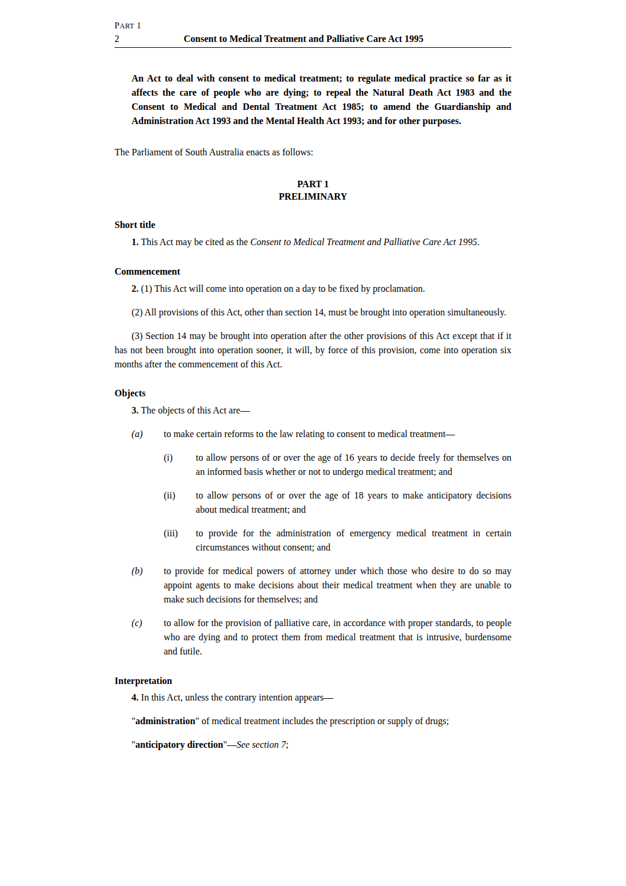PART 1
2 Consent to Medical Treatment and Palliative Care Act 1995
An Act to deal with consent to medical treatment; to regulate medical practice so far as it affects the care of people who are dying; to repeal the Natural Death Act 1983 and the Consent to Medical and Dental Treatment Act 1985; to amend the Guardianship and Administration Act 1993 and the Mental Health Act 1993; and for other purposes.
The Parliament of South Australia enacts as follows:
PART 1
PRELIMINARY
Short title
1. This Act may be cited as the Consent to Medical Treatment and Palliative Care Act 1995.
Commencement
2. (1) This Act will come into operation on a day to be fixed by proclamation.
(2) All provisions of this Act, other than section 14, must be brought into operation simultaneously.
(3) Section 14 may be brought into operation after the other provisions of this Act except that if it has not been brought into operation sooner, it will, by force of this provision, come into operation six months after the commencement of this Act.
Objects
3. The objects of this Act are—
(a) to make certain reforms to the law relating to consent to medical treatment—
(i) to allow persons of or over the age of 16 years to decide freely for themselves on an informed basis whether or not to undergo medical treatment; and
(ii) to allow persons of or over the age of 18 years to make anticipatory decisions about medical treatment; and
(iii) to provide for the administration of emergency medical treatment in certain circumstances without consent; and
(b) to provide for medical powers of attorney under which those who desire to do so may appoint agents to make decisions about their medical treatment when they are unable to make such decisions for themselves; and
(c) to allow for the provision of palliative care, in accordance with proper standards, to people who are dying and to protect them from medical treatment that is intrusive, burdensome and futile.
Interpretation
4. In this Act, unless the contrary intention appears—
"administration" of medical treatment includes the prescription or supply of drugs;
"anticipatory direction"—See section 7;